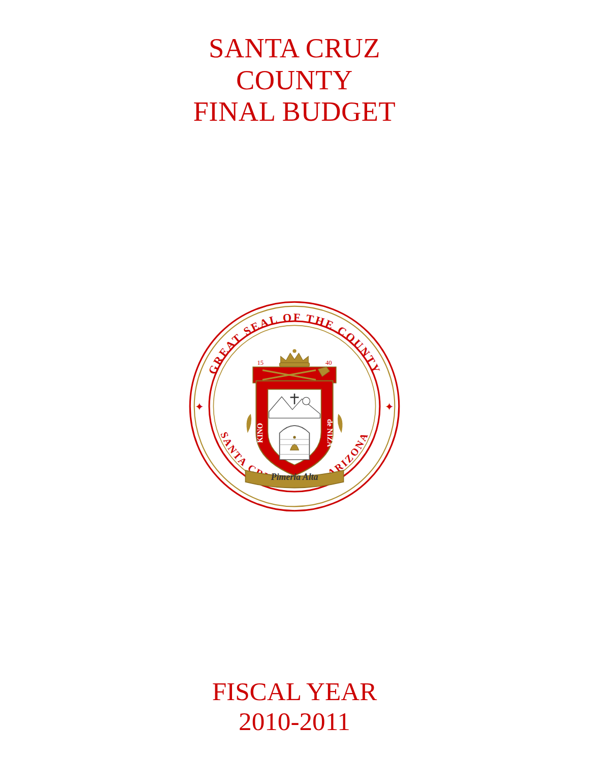SANTA CRUZ
COUNTY
FINAL BUDGET
GREAT SEAL OF THE COUNTY SANTA CRUZ · 1899 · ARIZONA ✦ ✦ 15 40 KINO de NIZA Pimeria Alta
FISCAL YEAR
2010-2011